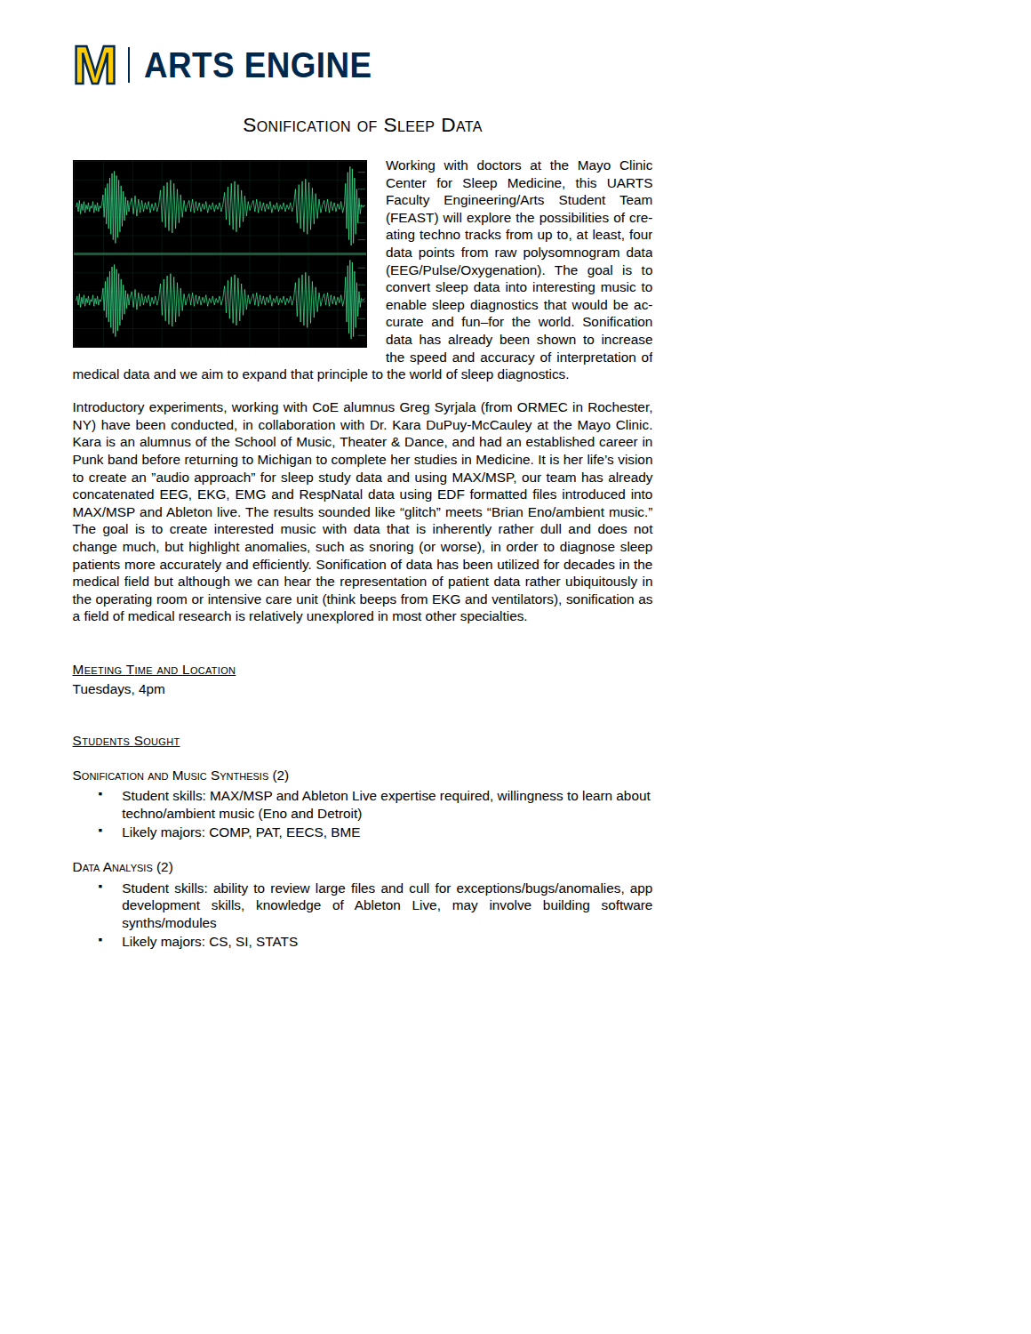M ARTS ENGINE
Sonification of Sleep Data
Working with doctors at the Mayo Clinic Center for Sleep Medicine, this UARTS Faculty Engineering/Arts Student Team (FEAST) will explore the possibilities of creating techno tracks from up to, at least, four data points from raw polysomnogram data (EEG/Pulse/Oxygenation). The goal is to convert sleep data into interesting music to enable sleep diagnostics that would be accurate and fun–for the world. Sonification data has already been shown to increase the speed and accuracy of interpretation of medical data and we aim to expand that principle to the world of sleep diagnostics.
Introductory experiments, working with CoE alumnus Greg Syrjala (from ORMEC in Rochester, NY) have been conducted, in collaboration with Dr. Kara DuPuy-McCauley at the Mayo Clinic. Kara is an alumnus of the School of Music, Theater & Dance, and had an established career in Punk band before returning to Michigan to complete her studies in Medicine. It is her life’s vision to create an ”audio approach” for sleep study data and using MAX/MSP, our team has already concatenated EEG, EKG, EMG and RespNatal data using EDF formatted files introduced into MAX/MSP and Ableton live. The results sounded like “glitch” meets “Brian Eno/ambient music.” The goal is to create interested music with data that is inherently rather dull and does not change much, but highlight anomalies, such as snoring (or worse), in order to diagnose sleep patients more accurately and efficiently. Sonification of data has been utilized for decades in the medical field but although we can hear the representation of patient data rather ubiquitously in the operating room or intensive care unit (think beeps from EKG and ventilators), sonification as a field of medical research is relatively unexplored in most other specialties.
Meeting Time and Location
Tuesdays, 4pm
Students Sought
Sonification and Music Synthesis (2)
Student skills: MAX/MSP and Ableton Live expertise required, willingness to learn about techno/ambient music (Eno and Detroit)
Likely majors: COMP, PAT, EECS, BME
Data Analysis (2)
Student skills: ability to review large files and cull for exceptions/bugs/anomalies, app development skills, knowledge of Ableton Live, may involve building software synths/modules
Likely majors: CS, SI, STATS